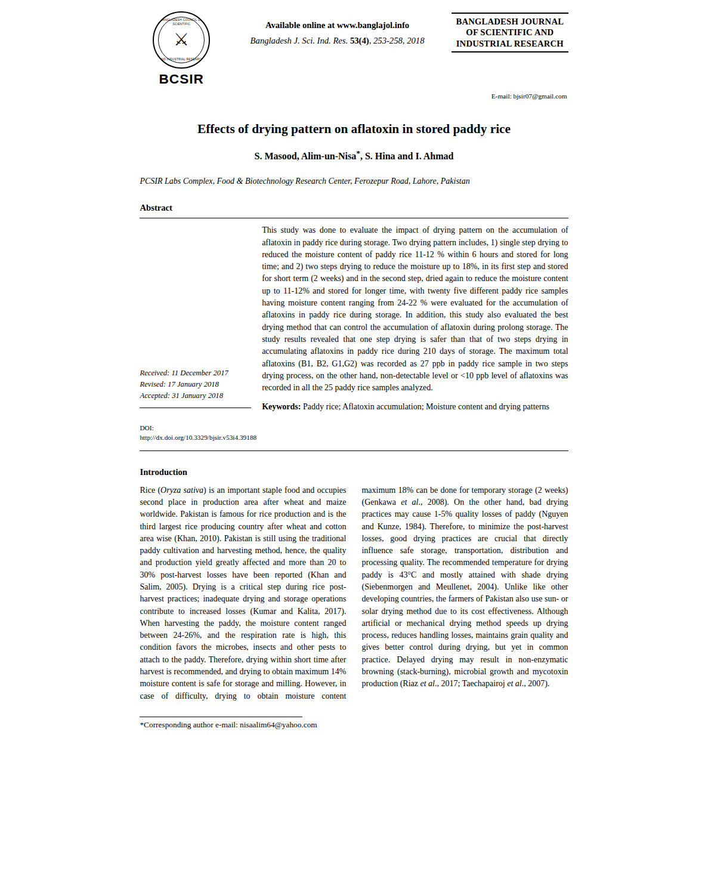BANGLADESH COUNCIL OF SCIENTIFIC
⚔
AND INDUSTRIAL RESEARCH
BCSIR
Available online at www.banglajol.info
Bangladesh J. Sci. Ind. Res. 53(4), 253-258, 2018
BANGLADESH JOURNAL
OF SCIENTIFIC AND
INDUSTRIAL RESEARCH
E-mail: bjsir07@gmail.com
Effects of drying pattern on aflatoxin in stored paddy rice
S. Masood, Alim-un-Nisa*, S. Hina and I. Ahmad
PCSIR Labs Complex, Food & Biotechnology Research Center, Ferozepur Road, Lahore, Pakistan
Abstract
Received: 11 December 2017
Revised: 17 January 2018
Accepted: 31 January 2018
DOI: http://dx.doi.org/10.3329/bjsir.v53i4.39188
This study was done to evaluate the impact of drying pattern on the accumulation of aflatoxin in paddy rice during storage. Two drying pattern includes, 1) single step drying to reduced the moisture content of paddy rice 11-12 % within 6 hours and stored for long time; and 2) two steps drying to reduce the moisture up to 18%, in its first step and stored for short term (2 weeks) and in the second step, dried again to reduce the moisture content up to 11-12% and stored for longer time, with twenty five different paddy rice samples having moisture content ranging from 24-22 % were evaluated for the accumulation of aflatoxins in paddy rice during storage. In addition, this study also evaluated the best drying method that can control the accumulation of aflatoxin during prolong storage. The study results revealed that one step drying is safer than that of two steps drying in accumulating aflatoxins in paddy rice during 210 days of storage. The maximum total aflatoxins (B1, B2, G1,G2) was recorded as 27 ppb in paddy rice sample in two steps drying process, on the other hand, non-detectable level or <10 ppb level of aflatoxins was recorded in all the 25 paddy rice samples analyzed.
Keywords: Paddy rice; Aflatoxin accumulation; Moisture content and drying patterns
Introduction
Rice (Oryza sativa) is an important staple food and occupies second place in production area after wheat and maize worldwide. Pakistan is famous for rice production and is the third largest rice producing country after wheat and cotton area wise (Khan, 2010). Pakistan is still using the traditional paddy cultivation and harvesting method, hence, the quality and production yield greatly affected and more than 20 to 30% post-harvest losses have been reported (Khan and Salim, 2005). Drying is a critical step during rice post-harvest practices; inadequate drying and storage operations contribute to increased losses (Kumar and Kalita, 2017). When harvesting the paddy, the moisture content ranged between 24-26%, and the respiration rate is high, this condition favors the microbes, insects and other pests to attach to the paddy. Therefore, drying within short time after harvest is recommended, and drying to obtain maximum 14% moisture content is safe for storage and milling. However, in case of difficulty, drying to obtain moisture content maximum 18% can be done for temporary storage (2 weeks) (Genkawa et al., 2008). On the other hand, bad drying practices may cause 1-5% quality losses of paddy (Nguyen and Kunze, 1984). Therefore, to minimize the post-harvest losses, good drying practices are crucial that directly influence safe storage, transportation, distribution and processing quality. The recommended temperature for drying paddy is 43°C and mostly attained with shade drying (Siebenmorgen and Meullenet, 2004). Unlike like other developing countries, the farmers of Pakistan also use sun- or solar drying method due to its cost effectiveness. Although artificial or mechanical drying method speeds up drying process, reduces handling losses, maintains grain quality and gives better control during drying, but yet in common practice. Delayed drying may result in non-enzymatic browning (stack-burning), microbial growth and mycotoxin production (Riaz et al., 2017; Taechapairoj et al., 2007).
*Corresponding author e-mail: nisaalim64@yahoo.com